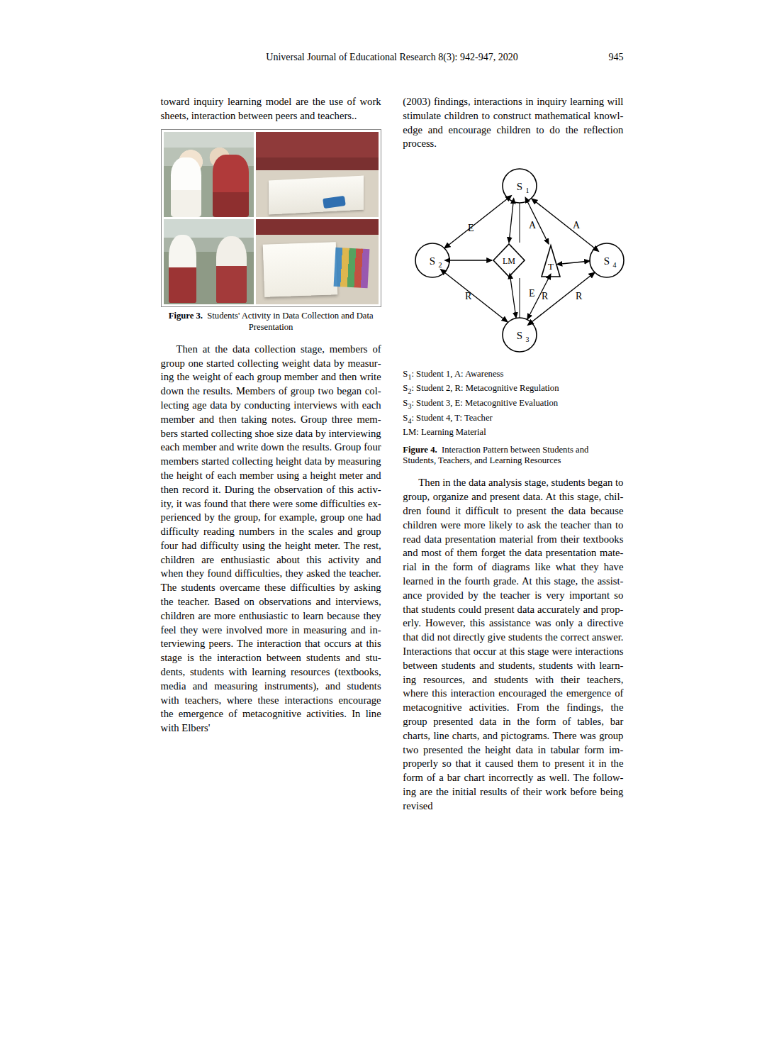Universal Journal of Educational Research 8(3): 942-947, 2020 945
toward inquiry learning model are the use of work sheets, interaction between peers and teachers..
Figure 3. Students' Activity in Data Collection and Data Presentation
Then at the data collection stage, members of group one started collecting weight data by measuring the weight of each group member and then write down the results. Members of group two began collecting age data by conducting interviews with each member and then taking notes. Group three members started collecting shoe size data by interviewing each member and write down the results. Group four members started collecting height data by measuring the height of each member using a height meter and then record it. During the observation of this activity, it was found that there were some difficulties experienced by the group, for example, group one had difficulty reading numbers in the scales and group four had difficulty using the height meter. The rest, children are enthusiastic about this activity and when they found difficulties, they asked the teacher. The students overcame these difficulties by asking the teacher. Based on observations and interviews, children are more enthusiastic to learn because they feel they were involved more in measuring and interviewing peers. The interaction that occurs at this stage is the interaction between students and students, students with learning resources (textbooks, media and measuring instruments), and students with teachers, where these interactions encourage the emergence of metacognitive activities. In line with Elbers'
(2003) findings, interactions in inquiry learning will stimulate children to construct mathematical knowledge and encourage children to do the reflection process.
S 1 S 2 S 3 S 4 LM T E A A R R E R
S1: Student 1, A: Awareness
S2: Student 2, R: Metacognitive Regulation
S3: Student 3, E: Metacognitive Evaluation
S4: Student 4, T: Teacher
LM: Learning Material
Figure 4. Interaction Pattern between Students and Students, Teachers, and Learning Resources
Then in the data analysis stage, students began to group, organize and present data. At this stage, children found it difficult to present the data because children were more likely to ask the teacher than to read data presentation material from their textbooks and most of them forget the data presentation material in the form of diagrams like what they have learned in the fourth grade. At this stage, the assistance provided by the teacher is very important so that students could present data accurately and properly. However, this assistance was only a directive that did not directly give students the correct answer. Interactions that occur at this stage were interactions between students and students, students with learning resources, and students with their teachers, where this interaction encouraged the emergence of metacognitive activities. From the findings, the group presented data in the form of tables, bar charts, line charts, and pictograms. There was group two presented the height data in tabular form improperly so that it caused them to present it in the form of a bar chart incorrectly as well. The following are the initial results of their work before being revised